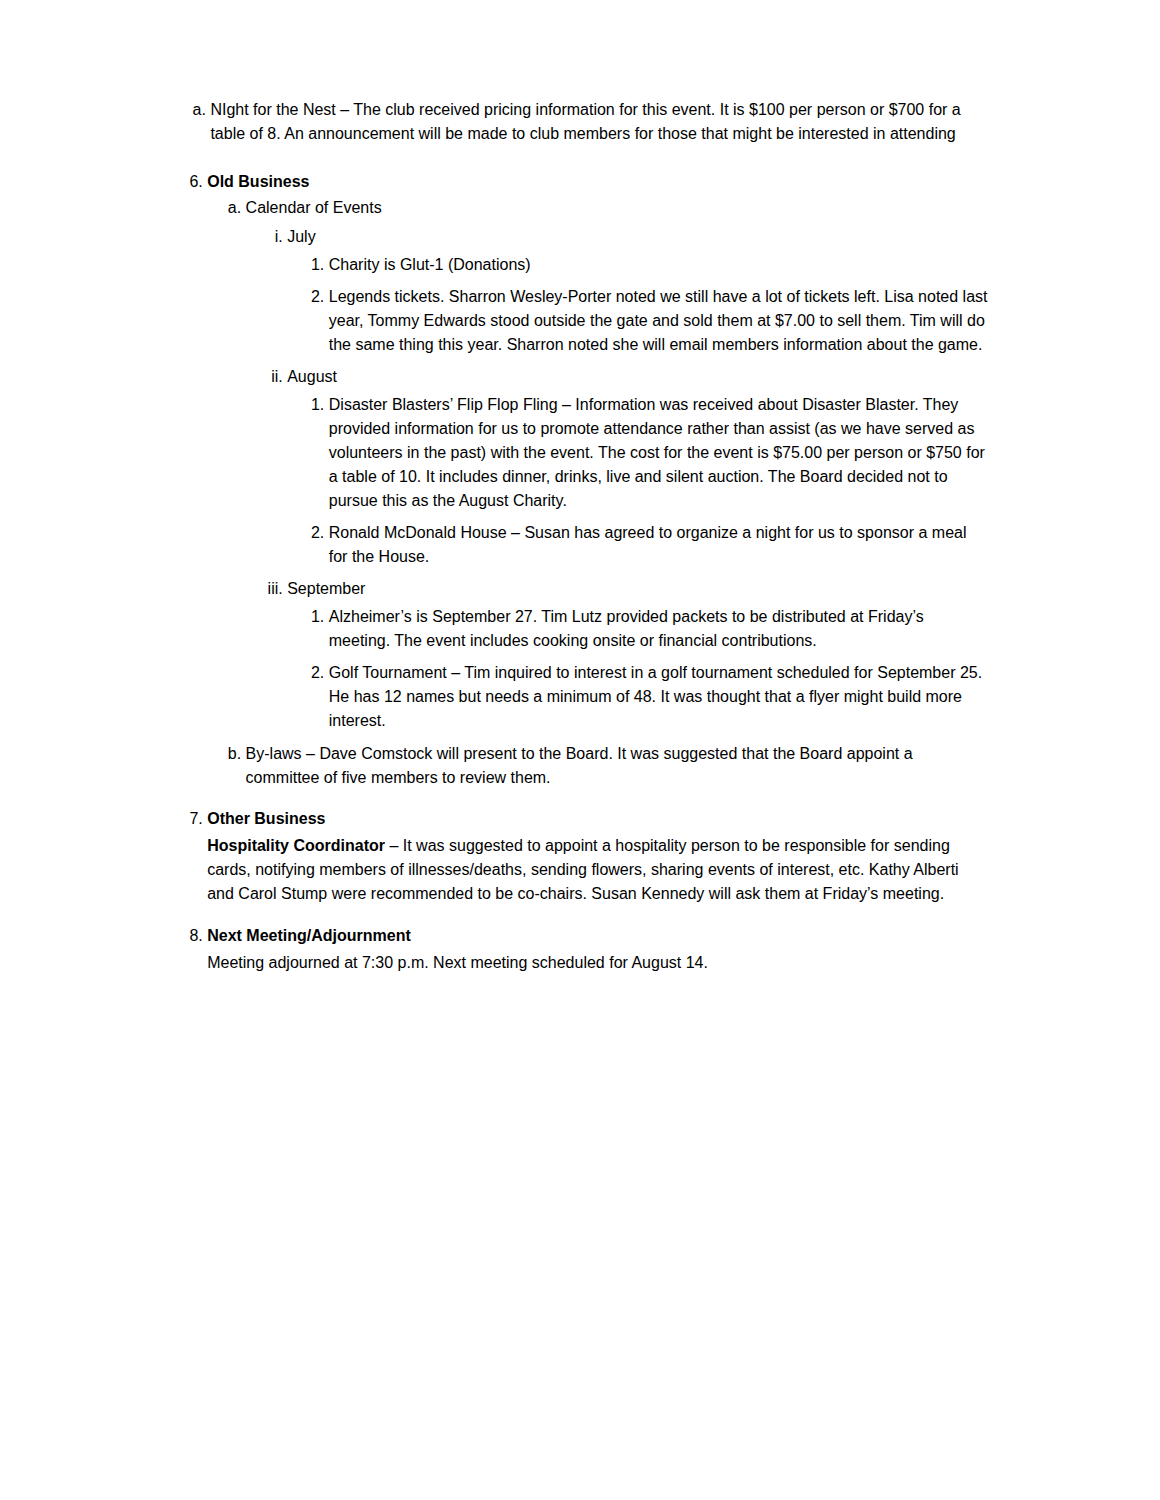NIght for the Nest – The club received pricing information for this event. It is $100 per person or $700 for a table of 8. An announcement will be made to club members for those that might be interested in attending
Old Business
Calendar of Events
July
Charity is Glut-1 (Donations)
Legends tickets. Sharron Wesley-Porter noted we still have a lot of tickets left. Lisa noted last year, Tommy Edwards stood outside the gate and sold them at $7.00 to sell them. Tim will do the same thing this year. Sharron noted she will email members information about the game.
August
Disaster Blasters’ Flip Flop Fling – Information was received about Disaster Blaster. They provided information for us to promote attendance rather than assist (as we have served as volunteers in the past) with the event. The cost for the event is $75.00 per person or $750 for a table of 10. It includes dinner, drinks, live and silent auction. The Board decided not to pursue this as the August Charity.
Ronald McDonald House – Susan has agreed to organize a night for us to sponsor a meal for the House.
September
Alzheimer’s is September 27. Tim Lutz provided packets to be distributed at Friday’s meeting. The event includes cooking onsite or financial contributions.
Golf Tournament – Tim inquired to interest in a golf tournament scheduled for September 25. He has 12 names but needs a minimum of 48. It was thought that a flyer might build more interest.
By-laws – Dave Comstock will present to the Board. It was suggested that the Board appoint a committee of five members to review them.
Other Business
Hospitality Coordinator – It was suggested to appoint a hospitality person to be responsible for sending cards, notifying members of illnesses/deaths, sending flowers, sharing events of interest, etc. Kathy Alberti and Carol Stump were recommended to be co-chairs. Susan Kennedy will ask them at Friday’s meeting.
Next Meeting/Adjournment
Meeting adjourned at 7:30 p.m. Next meeting scheduled for August 14.